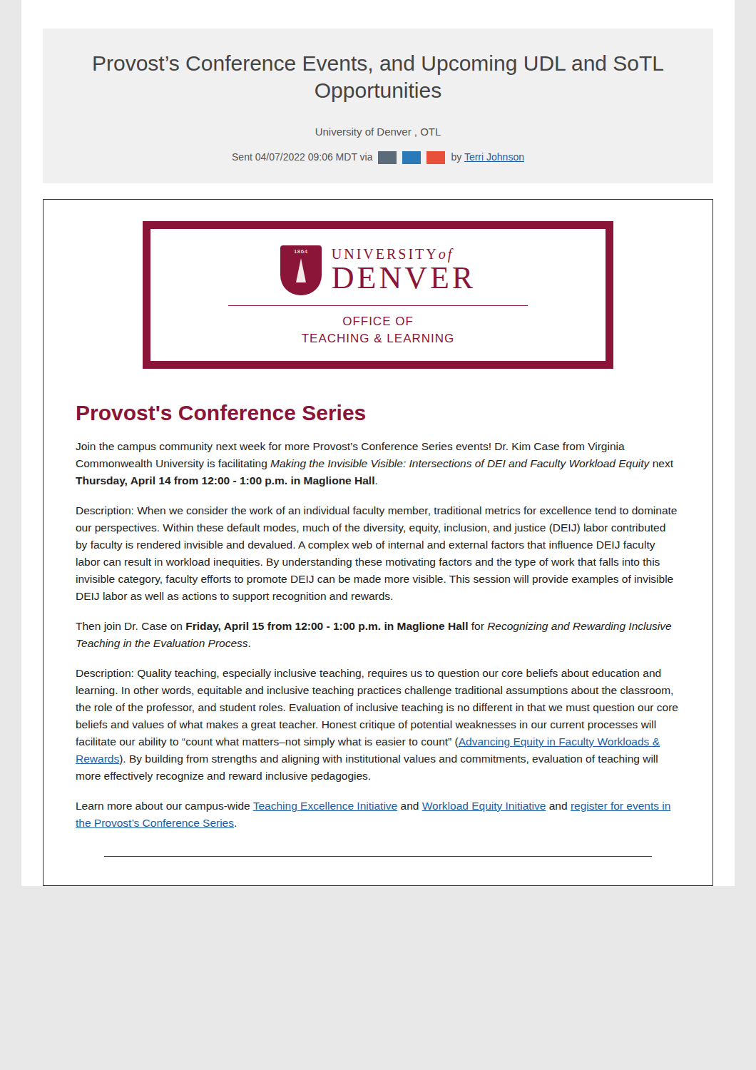Provost’s Conference Events, and Upcoming UDL and SoTL Opportunities
University of Denver , OTL
Sent 04/07/2022 09:06 MDT via by Terri Johnson
1864
UNIVERSITYof DENVER
OFFICE OF
TEACHING & LEARNING
Provost's Conference Series
Join the campus community next week for more Provost’s Conference Series events! Dr. Kim Case from Virginia Commonwealth University is facilitating Making the Invisible Visible: Intersections of DEI and Faculty Workload Equity next Thursday, April 14 from 12:00 - 1:00 p.m. in Maglione Hall.
Description: When we consider the work of an individual faculty member, traditional metrics for excellence tend to dominate our perspectives. Within these default modes, much of the diversity, equity, inclusion, and justice (DEIJ) labor contributed by faculty is rendered invisible and devalued. A complex web of internal and external factors that influence DEIJ faculty labor can result in workload inequities. By understanding these motivating factors and the type of work that falls into this invisible category, faculty efforts to promote DEIJ can be made more visible. This session will provide examples of invisible DEIJ labor as well as actions to support recognition and rewards.
Then join Dr. Case on Friday, April 15 from 12:00 - 1:00 p.m. in Maglione Hall for Recognizing and Rewarding Inclusive Teaching in the Evaluation Process.
Description: Quality teaching, especially inclusive teaching, requires us to question our core beliefs about education and learning. In other words, equitable and inclusive teaching practices challenge traditional assumptions about the classroom, the role of the professor, and student roles. Evaluation of inclusive teaching is no different in that we must question our core beliefs and values of what makes a great teacher. Honest critique of potential weaknesses in our current processes will facilitate our ability to “count what matters–not simply what is easier to count” (Advancing Equity in Faculty Workloads & Rewards). By building from strengths and aligning with institutional values and commitments, evaluation of teaching will more effectively recognize and reward inclusive pedagogies.
Learn more about our campus-wide Teaching Excellence Initiative and Workload Equity Initiative and register for events in the Provost’s Conference Series.